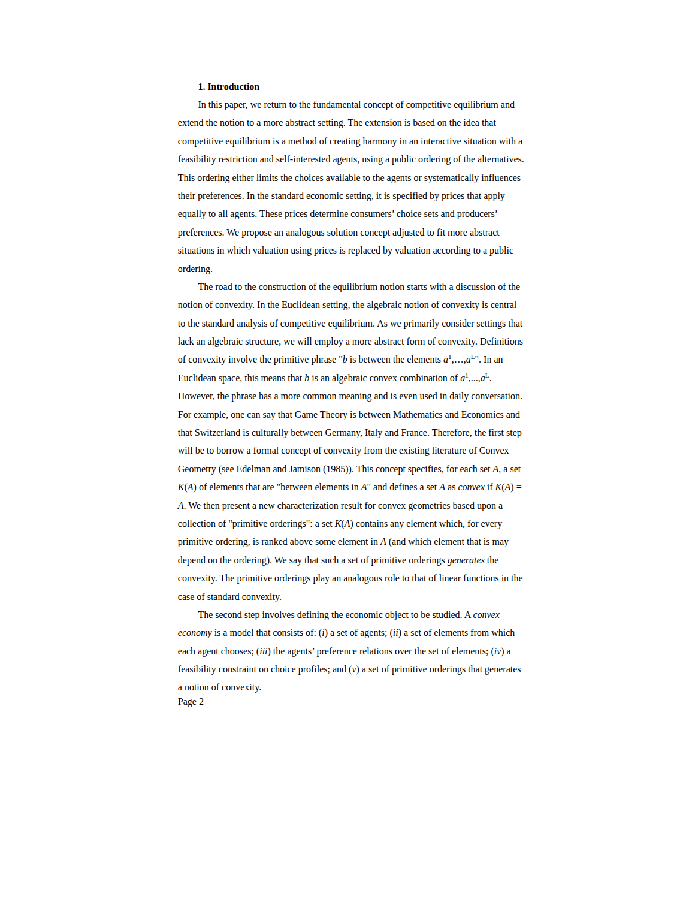1. Introduction
In this paper, we return to the fundamental concept of competitive equilibrium and extend the notion to a more abstract setting. The extension is based on the idea that competitive equilibrium is a method of creating harmony in an interactive situation with a feasibility restriction and self-interested agents, using a public ordering of the alternatives. This ordering either limits the choices available to the agents or systematically influences their preferences. In the standard economic setting, it is specified by prices that apply equally to all agents. These prices determine consumers’ choice sets and producers’ preferences. We propose an analogous solution concept adjusted to fit more abstract situations in which valuation using prices is replaced by valuation according to a public ordering.
The road to the construction of the equilibrium notion starts with a discussion of the notion of convexity. In the Euclidean setting, the algebraic notion of convexity is central to the standard analysis of competitive equilibrium. As we primarily consider settings that lack an algebraic structure, we will employ a more abstract form of convexity. Definitions of convexity involve the primitive phrase "b is between the elements a1,…,aL". In an Euclidean space, this means that b is an algebraic convex combination of a1,...,aL. However, the phrase has a more common meaning and is even used in daily conversation. For example, one can say that Game Theory is between Mathematics and Economics and that Switzerland is culturally between Germany, Italy and France. Therefore, the first step will be to borrow a formal concept of convexity from the existing literature of Convex Geometry (see Edelman and Jamison (1985)). This concept specifies, for each set A, a set K(A) of elements that are "between elements in A" and defines a set A as convex if K(A) = A. We then present a new characterization result for convex geometries based upon a collection of "primitive orderings": a set K(A) contains any element which, for every primitive ordering, is ranked above some element in A (and which element that is may depend on the ordering). We say that such a set of primitive orderings generates the convexity. The primitive orderings play an analogous role to that of linear functions in the case of standard convexity.
The second step involves defining the economic object to be studied. A convex economy is a model that consists of: (i) a set of agents; (ii) a set of elements from which each agent chooses; (iii) the agents’ preference relations over the set of elements; (iv) a feasibility constraint on choice profiles; and (v) a set of primitive orderings that generates a notion of convexity.
Page 2